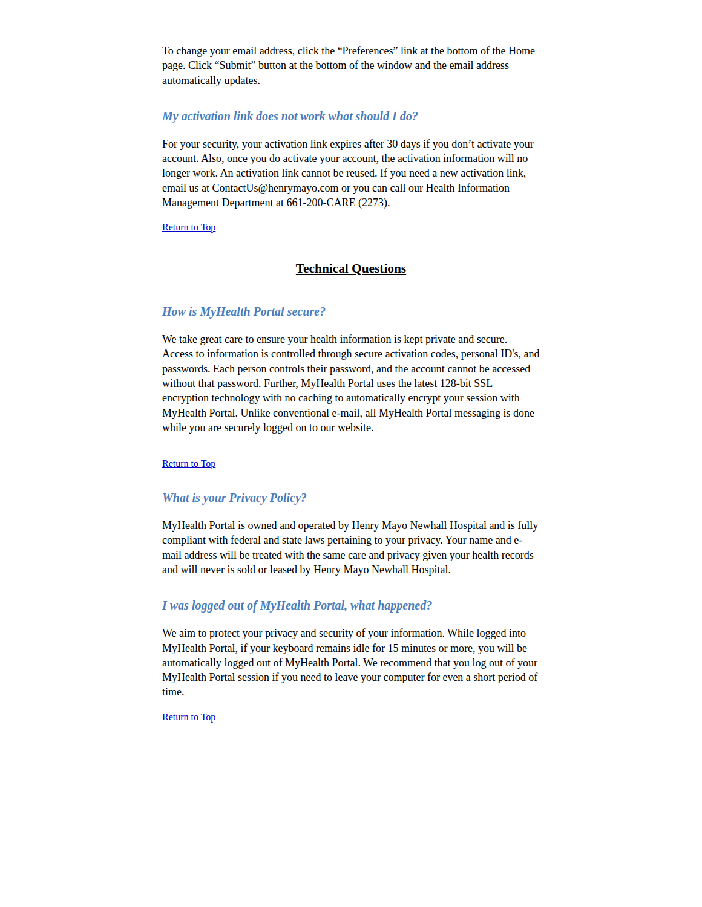To change your email address, click the “Preferences” link at the bottom of the Home page. Click “Submit” button at the bottom of the window and the email address automatically updates.
My activation link does not work what should I do?
For your security, your activation link expires after 30 days if you don’t activate your account. Also, once you do activate your account, the activation information will no longer work. An activation link cannot be reused. If you need a new activation link, email us at ContactUs@henrymayo.com or you can call our Health Information Management Department at 661-200-CARE (2273).
Return to Top
Technical Questions
How is MyHealth Portal secure?
We take great care to ensure your health information is kept private and secure. Access to information is controlled through secure activation codes, personal ID's, and passwords. Each person controls their password, and the account cannot be accessed without that password. Further, MyHealth Portal uses the latest 128-bit SSL encryption technology with no caching to automatically encrypt your session with MyHealth Portal. Unlike conventional e-mail, all MyHealth Portal messaging is done while you are securely logged on to our website.
Return to Top
What is your Privacy Policy?
MyHealth Portal is owned and operated by Henry Mayo Newhall Hospital and is fully compliant with federal and state laws pertaining to your privacy. Your name and e-mail address will be treated with the same care and privacy given your health records and will never is sold or leased by Henry Mayo Newhall Hospital.
I was logged out of MyHealth Portal, what happened?
We aim to protect your privacy and security of your information. While logged into MyHealth Portal, if your keyboard remains idle for 15 minutes or more, you will be automatically logged out of MyHealth Portal. We recommend that you log out of your MyHealth Portal session if you need to leave your computer for even a short period of time.
Return to Top